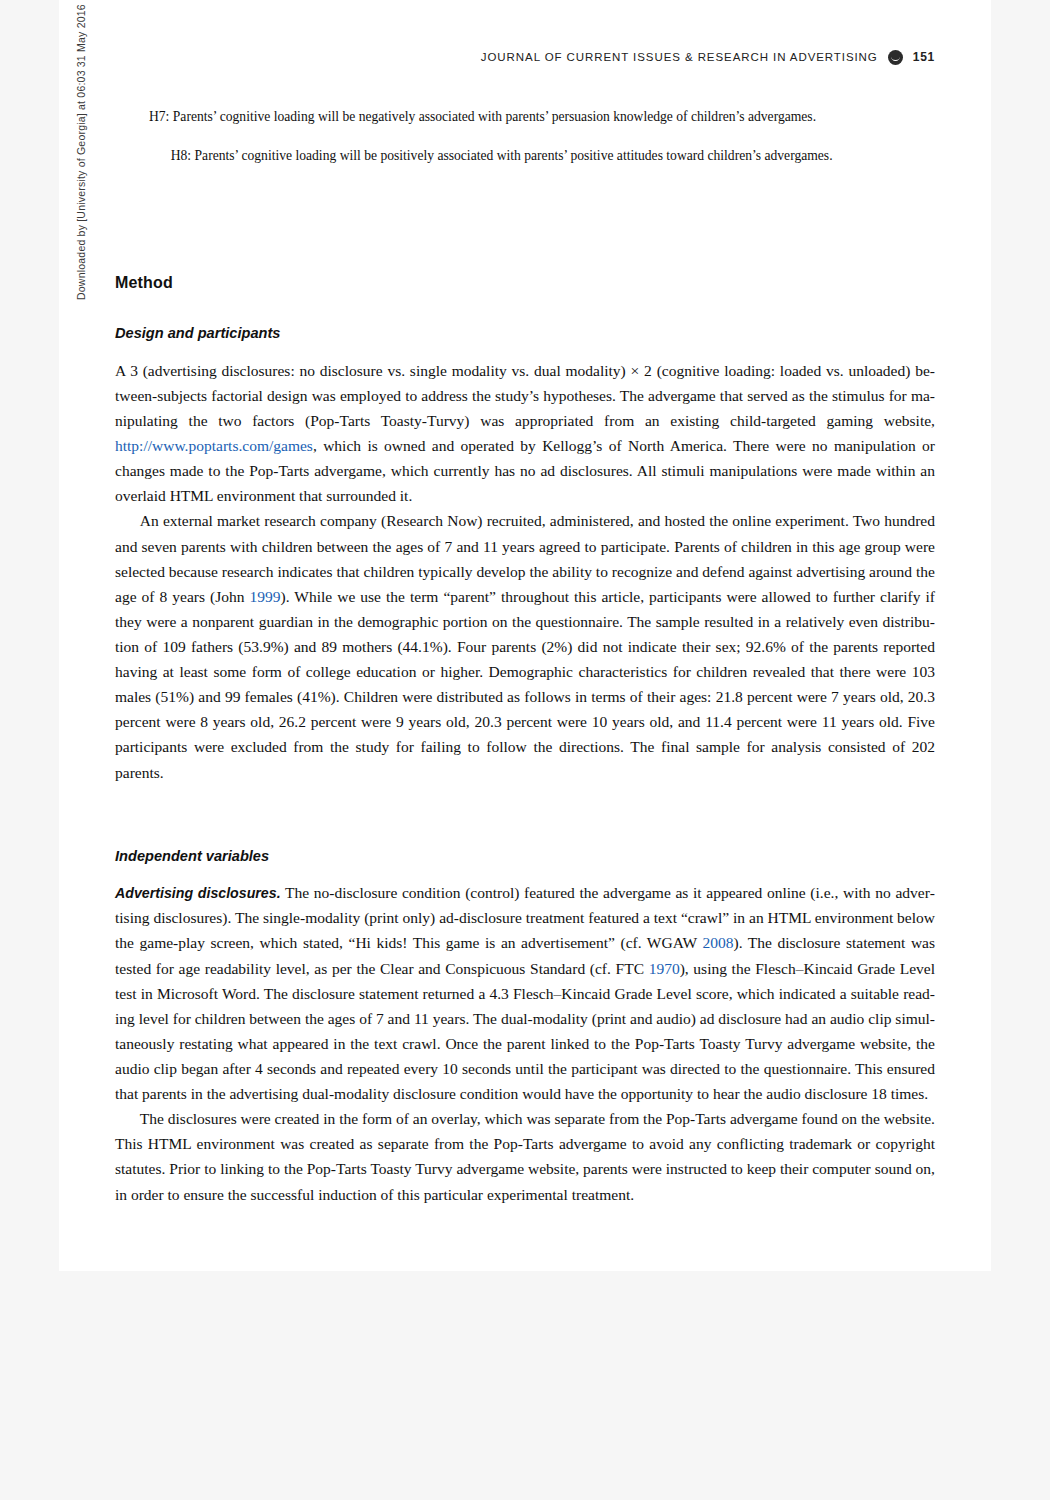JOURNAL OF CURRENT ISSUES & RESEARCH IN ADVERTISING 151
Downloaded by [University of Georgia] at 06:03 31 May 2016
H7: Parents’ cognitive loading will be negatively associated with parents’ persuasion knowledge of children’s advergames.
H8: Parents’ cognitive loading will be positively associated with parents’ positive attitudes toward children’s advergames.
Method
Design and participants
A 3 (advertising disclosures: no disclosure vs. single modality vs. dual modality) × 2 (cognitive loading: loaded vs. unloaded) between-subjects factorial design was employed to address the study’s hypotheses. The advergame that served as the stimulus for manipulating the two factors (Pop-Tarts Toasty-Turvy) was appropriated from an existing child-targeted gaming website, http://www.poptarts.com/games, which is owned and operated by Kellogg’s of North America. There were no manipulation or changes made to the Pop-Tarts advergame, which currently has no ad disclosures. All stimuli manipulations were made within an overlaid HTML environment that surrounded it.
An external market research company (Research Now) recruited, administered, and hosted the online experiment. Two hundred and seven parents with children between the ages of 7 and 11 years agreed to participate. Parents of children in this age group were selected because research indicates that children typically develop the ability to recognize and defend against advertising around the age of 8 years (John 1999). While we use the term “parent” throughout this article, participants were allowed to further clarify if they were a nonparent guardian in the demographic portion on the questionnaire. The sample resulted in a relatively even distribution of 109 fathers (53.9%) and 89 mothers (44.1%). Four parents (2%) did not indicate their sex; 92.6% of the parents reported having at least some form of college education or higher. Demographic characteristics for children revealed that there were 103 males (51%) and 99 females (41%). Children were distributed as follows in terms of their ages: 21.8 percent were 7 years old, 20.3 percent were 8 years old, 26.2 percent were 9 years old, 20.3 percent were 10 years old, and 11.4 percent were 11 years old. Five participants were excluded from the study for failing to follow the directions. The final sample for analysis consisted of 202 parents.
Independent variables
Advertising disclosures. The no-disclosure condition (control) featured the advergame as it appeared online (i.e., with no advertising disclosures). The single-modality (print only) ad-disclosure treatment featured a text “crawl” in an HTML environment below the game-play screen, which stated, “Hi kids! This game is an advertisement” (cf. WGAW 2008). The disclosure statement was tested for age readability level, as per the Clear and Conspicuous Standard (cf. FTC 1970), using the Flesch–Kincaid Grade Level test in Microsoft Word. The disclosure statement returned a 4.3 Flesch–Kincaid Grade Level score, which indicated a suitable reading level for children between the ages of 7 and 11 years. The dual-modality (print and audio) ad disclosure had an audio clip simultaneously restating what appeared in the text crawl. Once the parent linked to the Pop-Tarts Toasty Turvy advergame website, the audio clip began after 4 seconds and repeated every 10 seconds until the participant was directed to the questionnaire. This ensured that parents in the advertising dual-modality disclosure condition would have the opportunity to hear the audio disclosure 18 times.
The disclosures were created in the form of an overlay, which was separate from the Pop-Tarts advergame found on the website. This HTML environment was created as separate from the Pop-Tarts advergame to avoid any conflicting trademark or copyright statutes. Prior to linking to the Pop-Tarts Toasty Turvy advergame website, parents were instructed to keep their computer sound on, in order to ensure the successful induction of this particular experimental treatment.